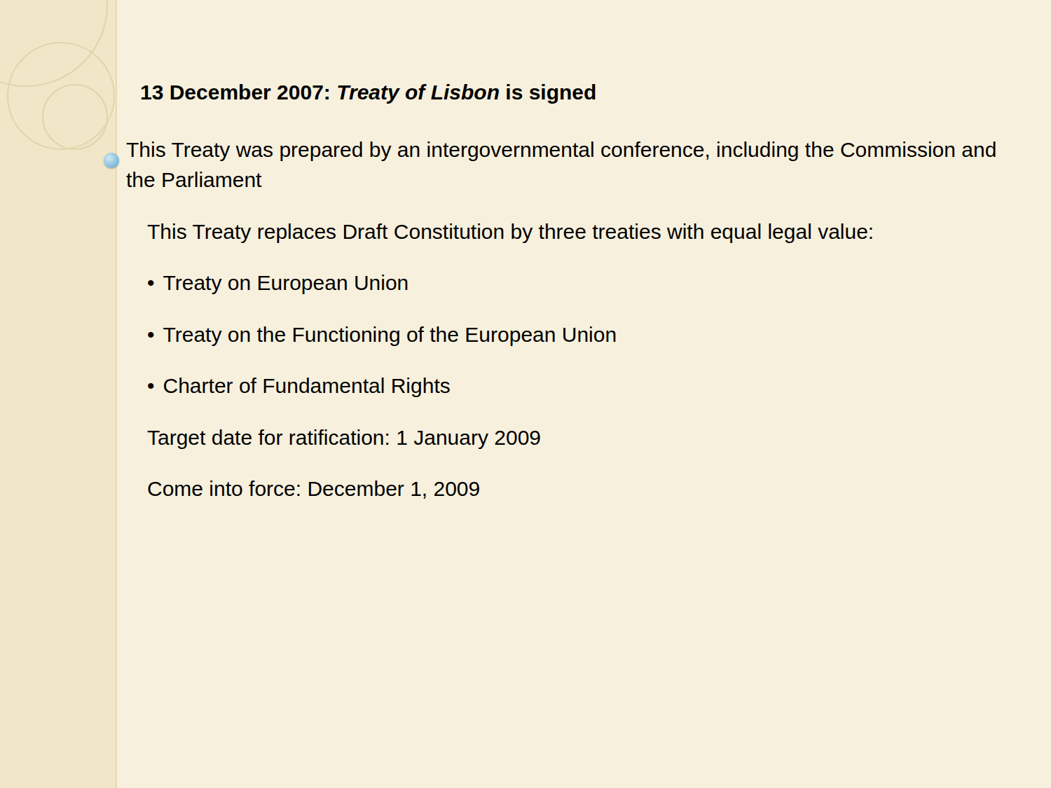13 December 2007: Treaty of Lisbon is signed
This Treaty was prepared by an intergovernmental conference, including the Commission and the Parliament
This Treaty replaces Draft Constitution by three treaties with equal legal value:
Treaty on European Union
Treaty on the Functioning of the European Union
Charter of Fundamental Rights
Target date for ratification: 1 January 2009
Come into force: December 1, 2009